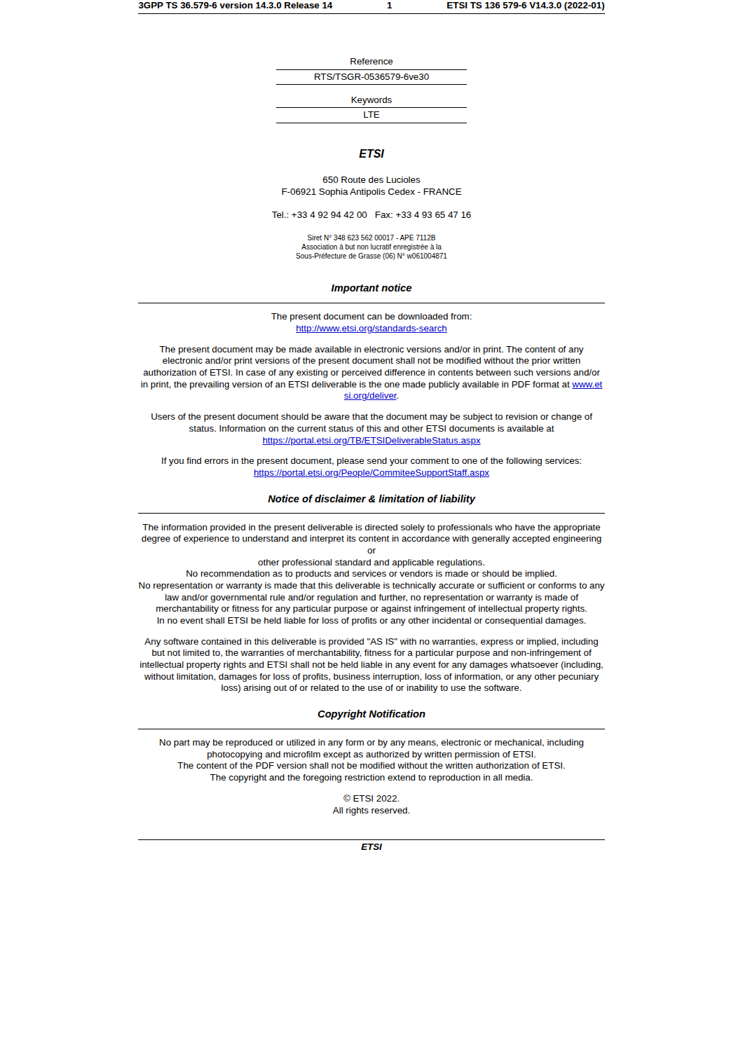3GPP TS 36.579-6 version 14.3.0 Release 14
1
ETSI TS 136 579-6 V14.3.0 (2022-01)
Reference
RTS/TSGR-0536579-6ve30
Keywords
LTE
ETSI
650 Route des Lucioles
F-06921 Sophia Antipolis Cedex - FRANCE
Tel.: +33 4 92 94 42 00 Fax: +33 4 93 65 47 16
Siret N° 348 623 562 00017 - APE 7112B
Association à but non lucratif enregistrée à la
Sous-Préfecture de Grasse (06) N° w061004871
Important notice
The present document can be downloaded from:
http://www.etsi.org/standards-search
The present document may be made available in electronic versions and/or in print. The content of any electronic and/or print versions of the present document shall not be modified without the prior written authorization of ETSI. In case of any existing or perceived difference in contents between such versions and/or in print, the prevailing version of an ETSI deliverable is the one made publicly available in PDF format at www.etsi.org/deliver.
Users of the present document should be aware that the document may be subject to revision or change of status. Information on the current status of this and other ETSI documents is available at
https://portal.etsi.org/TB/ETSIDeliverableStatus.aspx
If you find errors in the present document, please send your comment to one of the following services:
https://portal.etsi.org/People/CommiteeSupportStaff.aspx
Notice of disclaimer & limitation of liability
The information provided in the present deliverable is directed solely to professionals who have the appropriate degree of experience to understand and interpret its content in accordance with generally accepted engineering or
other professional standard and applicable regulations.
No recommendation as to products and services or vendors is made or should be implied.
No representation or warranty is made that this deliverable is technically accurate or sufficient or conforms to any law and/or governmental rule and/or regulation and further, no representation or warranty is made of merchantability or fitness for any particular purpose or against infringement of intellectual property rights.
In no event shall ETSI be held liable for loss of profits or any other incidental or consequential damages.
Any software contained in this deliverable is provided "AS IS" with no warranties, express or implied, including but not limited to, the warranties of merchantability, fitness for a particular purpose and non-infringement of intellectual property rights and ETSI shall not be held liable in any event for any damages whatsoever (including, without limitation, damages for loss of profits, business interruption, loss of information, or any other pecuniary loss) arising out of or related to the use of or inability to use the software.
Copyright Notification
No part may be reproduced or utilized in any form or by any means, electronic or mechanical, including photocopying and microfilm except as authorized by written permission of ETSI.
The content of the PDF version shall not be modified without the written authorization of ETSI.
The copyright and the foregoing restriction extend to reproduction in all media.
© ETSI 2022.
All rights reserved.
ETSI